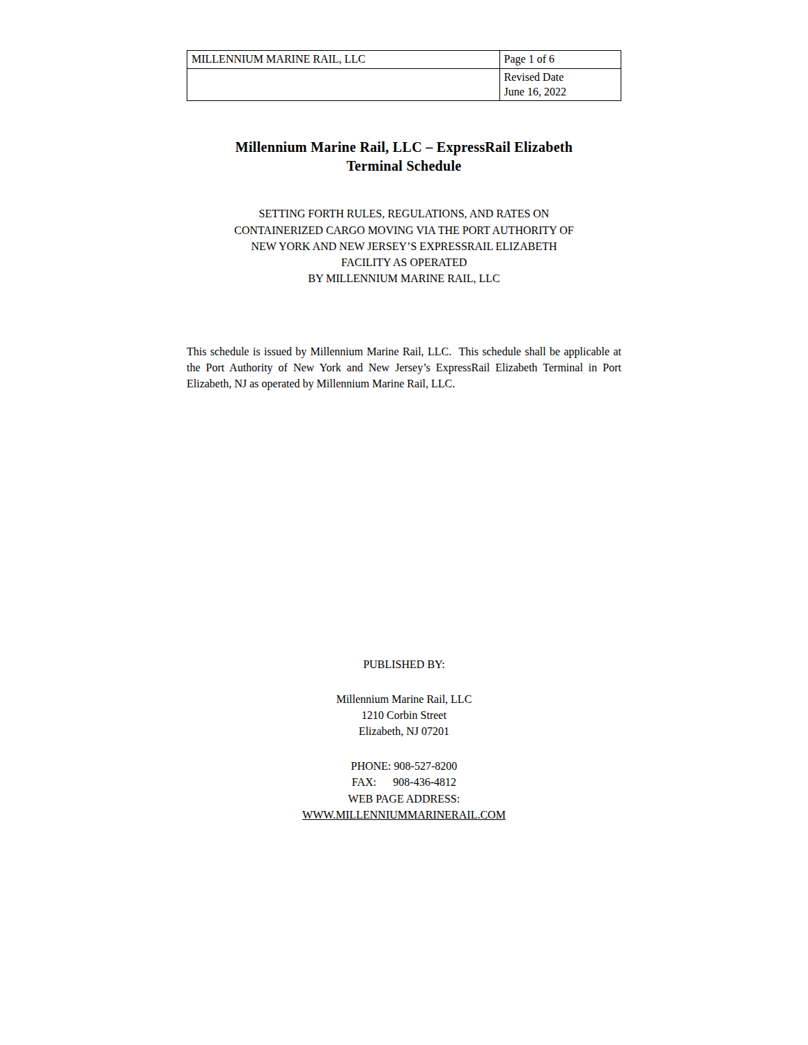| MILLENNIUM MARINE RAIL, LLC | Page 1 of 6 |
| | Revised Date June 16, 2022 |
Millennium Marine Rail, LLC – ExpressRail Elizabeth
Terminal Schedule
SETTING FORTH RULES, REGULATIONS, AND RATES ON CONTAINERIZED CARGO MOVING VIA THE PORT AUTHORITY OF NEW YORK AND NEW JERSEY’S EXPRESSRAIL ELIZABETH FACILITY AS OPERATED
BY MILLENNIUM MARINE RAIL, LLC
This schedule is issued by Millennium Marine Rail, LLC. This schedule shall be applicable at the Port Authority of New York and New Jersey’s ExpressRail Elizabeth Terminal in Port Elizabeth, NJ as operated by Millennium Marine Rail, LLC.
PUBLISHED BY:
Millennium Marine Rail, LLC
1210 Corbin Street
Elizabeth, NJ 07201
PHONE: 908-527-8200
FAX: 908-436-4812
WEB PAGE ADDRESS:
WWW.MILLENNIUMMARINERAIL.COM